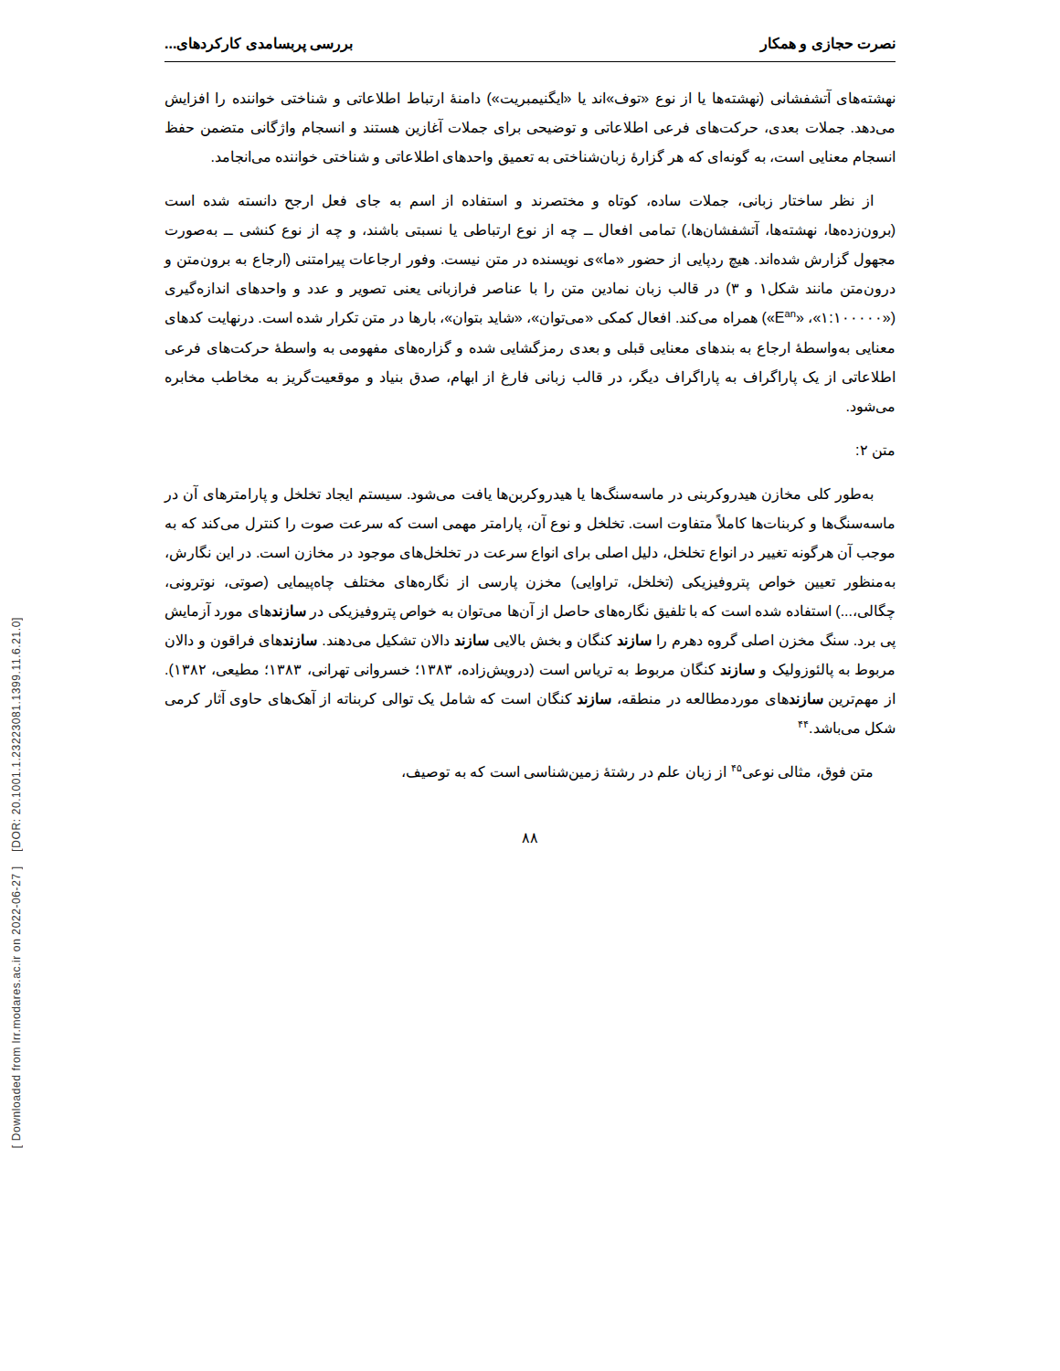[DOR: 20.1001.1.23223081.1399.11.6.21.0] [ Downloaded from lrr.modares.ac.ir on 2022-06-27 ]
نصرت حجازی و همکار بررسی پربسامدی کارکردهای...
نهشته‌های آتشفشانی (نهشته‌ها یا از نوع «توف»اند یا «ایگنیمبریت») دامنۀ ارتباط اطلاعاتی و شناختی خواننده را افزایش می‌دهد. جملات بعدی، حرکت‌های فرعی اطلاعاتی و توضیحی برای جملات آغازین هستند و انسجام واژگانی متضمن حفظ انسجام معنایی است، به گونه‌ای که هر گزارۀ زبان‌شناختی به تعمیق واحدهای اطلاعاتی و شناختی خواننده می‌انجامد.
از نظر ساختار زبانی، جملات ساده، کوتاه و مختصرند و استفاده از اسم به جای فعل ارجح دانسته شده است (برون‌زده‌ها، نهشته‌ها، آتشفشان‌ها،) تمامی افعال ــ چه از نوع ارتباطی یا نسبتی باشند، و چه از نوع کنشی ــ به‌صورت مجهول گزارش شده‌اند. هیچ ردپایی از حضور «ما»ی نویسنده در متن نیست. وفور ارجاعات پیرامتنی (ارجاع به برون‌متن و درون‌متن مانند شکل۱ و ۳) در قالب زبان نمادین متن را با عناصر فرازبانی یعنی تصویر و عدد و واحدهای اندازه‌گیری («۱:۱۰۰۰۰۰»، «Ean») همراه می‌کند. افعال کمکی «می‌توان»، «شاید بتوان»، بارها در متن تکرار شده است. درنهایت کدهای معنایی به‌واسطۀ ارجاع به بندهای معنایی قبلی و بعدی رمزگشایی شده و گزاره‌های مفهومی به واسطۀ حرکت‌های فرعی اطلاعاتی از یک پاراگراف به پاراگراف دیگر، در قالب زبانی فارغ از ابهام، صدق بنیاد و موقعیت‌گریز به مخاطب مخابره می‌شود.
متن ۲:
به‌طور کلی مخازن هیدروکربنی در ماسه‌سنگ‌ها یا هیدروکربن‌ها یافت می‌شود. سیستم ایجاد تخلخل و پارامترهای آن در ماسه‌سنگ‌ها و کربنات‌ها کاملاً متفاوت است. تخلخل و نوع آن، پارامتر مهمی است که سرعت صوت را کنترل می‌کند که به موجب آن هرگونه تغییر در انواع تخلخل، دلیل اصلی برای انواع سرعت در تخلخل‌های موجود در مخازن است. در این نگارش، به‌منظور تعیین خواص پتروفیزیکی (تخلخل، تراوایی) مخزن پارسی از نگاره‌های مختلف چاه‌پیمایی (صوتی، نوترونی، چگالی،...) استفاده شده است که با تلفیق نگاره‌های حاصل از آن‌ها می‌توان به خواص پتروفیزیکی در سازندهای مورد آزمایش پی برد. سنگ مخزن اصلی گروه دهرم را سازند کنگان و بخش بالایی سازند دالان تشکیل می‌دهند. سازندهای فراقون و دالان مربوط به پالئوزولیک و سازند کنگان مربوط به تریاس است (درویش‌زاده، ۱۳۸۳؛ خسروانی تهرانی، ۱۳۸۳؛ مطیعی، ۱۳۸۲). از مهم‌ترین سازندهای موردمطالعه در منطقه، سازند کنگان است که شامل یک توالی کربناته از آهک‌های حاوی آثار کرمی شکل می‌باشد.۴۴
متن فوق، مثالی نوعی۴۵ از زبان علم در رشتۀ زمین‌شناسی است که به توصیف،
۸۸